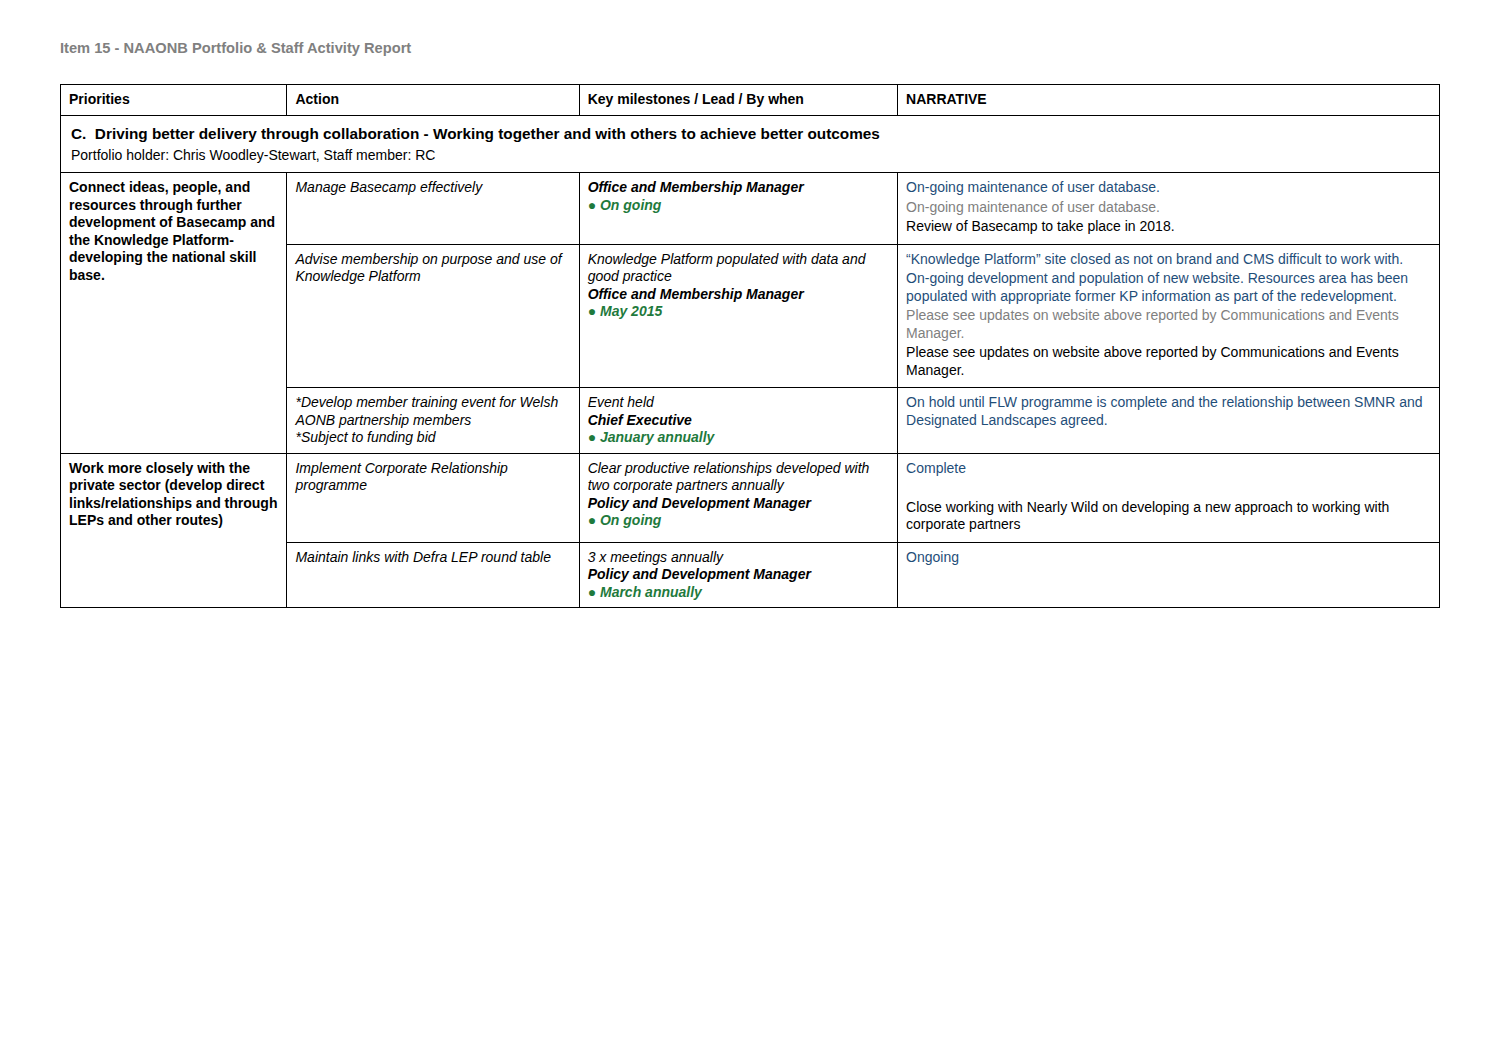Item 15 - NAAONB Portfolio & Staff Activity Report
| C. Driving better delivery through collaboration - Working together and with others to achieve better outcomes Portfolio holder: Chris Woodley-Stewart, Staff member: RC |
| Priorities | Action | Key milestones / Lead / By when | NARRATIVE |
| Connect ideas, people, and resources through further development of Basecamp and the Knowledge Platform- developing the national skill base. | Manage Basecamp effectively | Office and Membership Manager ● On going | On-going maintenance of user database. On-going maintenance of user database. Review of Basecamp to take place in 2018. |
| Advise membership on purpose and use of Knowledge Platform | Knowledge Platform populated with data and good practice Office and Membership Manager ● May 2015 | “Knowledge Platform” site closed as not on brand and CMS difficult to work with. On-going development and population of new website. Resources area has been populated with appropriate former KP information as part of the redevelopment. Please see updates on website above reported by Communications and Events Manager. Please see updates on website above reported by Communications and Events Manager. |
| *Develop member training event for Welsh AONB partnership members *Subject to funding bid | Event held Chief Executive ● January annually | On hold until FLW programme is complete and the relationship between SMNR and Designated Landscapes agreed. |
| Work more closely with the private sector (develop direct links/relationships and through LEPs and other routes) | Implement Corporate Relationship programme | Clear productive relationships developed with two corporate partners annually Policy and Development Manager ● On going | Complete Close working with Nearly Wild on developing a new approach to working with corporate partners |
| Maintain links with Defra LEP round table | 3 x meetings annually Policy and Development Manager ● March annually | Ongoing |